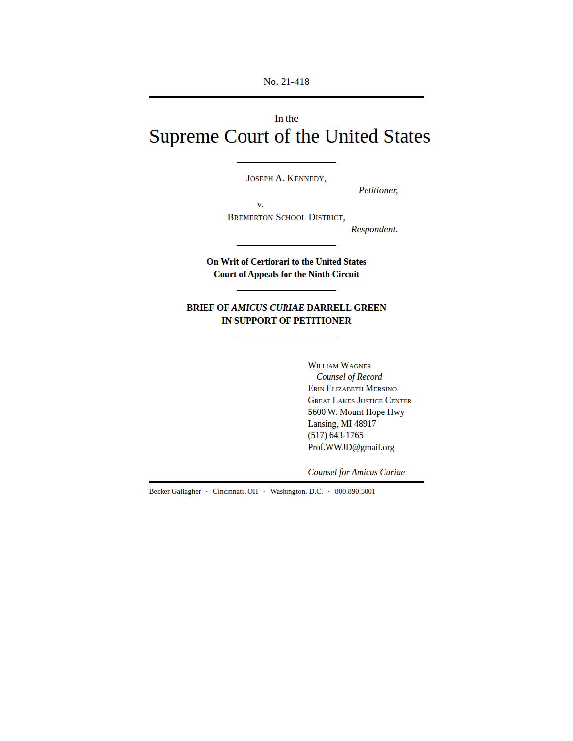No. 21-418
In the
Supreme Court of the United States
Joseph A. Kennedy,
Petitioner,
v.
Bremerton School District,
Respondent.
On Writ of Certiorari to the United States
Court of Appeals for the Ninth Circuit
BRIEF OF AMICUS CURIAE DARRELL GREEN
IN SUPPORT OF PETITIONER
William Wagner
Counsel of Record
Erin Elizabeth Mersino
Great Lakes Justice Center
5600 W. Mount Hope Hwy
Lansing, MI 48917
(517) 643-1765
Prof.WWJD@gmail.org Counsel for Amicus Curiae
Becker Gallagher·Cincinnati, OH·Washington, D.C.·800.890.5001